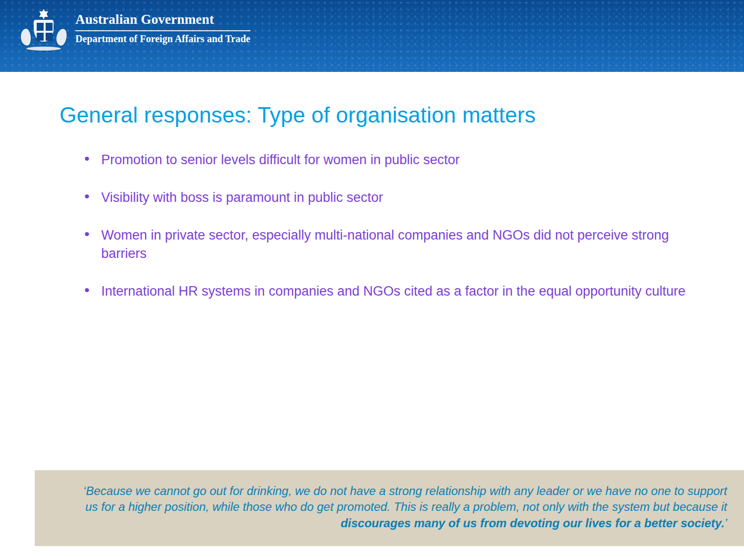Australian Government
Department of Foreign Affairs and Trade
General responses: Type of organisation matters
Promotion to senior levels difficult for women in public sector
Visibility with boss is paramount in public sector
Women in private sector, especially multi-national companies and NGOs did not perceive strong barriers
International HR systems in companies and NGOs cited as a factor in the equal opportunity culture
‘Because we cannot go out for drinking, we do not have a strong relationship with any leader or we have no one to support us for a higher position, while those who do get promoted. This is really a problem, not only with the system but because it discourages many of us from devoting our lives for a better society.’